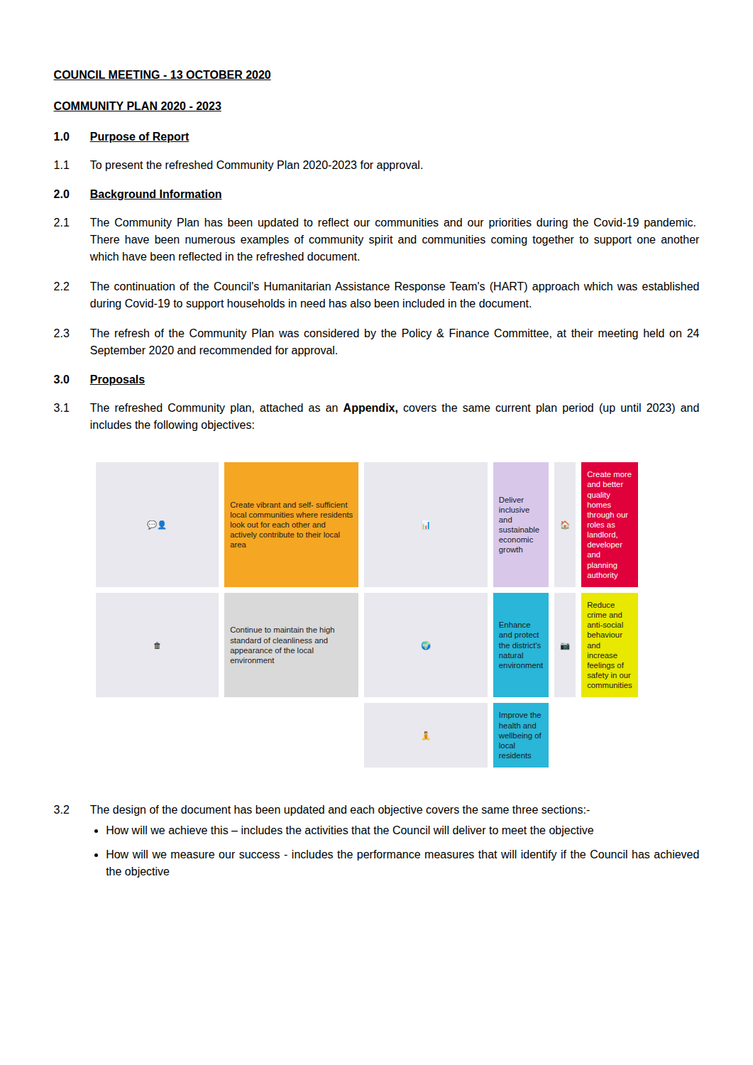COUNCIL MEETING - 13 OCTOBER 2020
COMMUNITY PLAN 2020 - 2023
1.0
Purpose of Report
1.1 To present the refreshed Community Plan 2020-2023 for approval.
2.0
Background Information
2.1 The Community Plan has been updated to reflect our communities and our priorities during the Covid-19 pandemic. There have been numerous examples of community spirit and communities coming together to support one another which have been reflected in the refreshed document.
2.2 The continuation of the Council's Humanitarian Assistance Response Team's (HART) approach which was established during Covid-19 to support households in need has also been included in the document.
2.3 The refresh of the Community Plan was considered by the Policy & Finance Committee, at their meeting held on 24 September 2020 and recommended for approval.
3.0
Proposals
3.1 The refreshed Community plan, attached as an Appendix, covers the same current plan period (up until 2023) and includes the following objectives:
| 💬👤 | Create vibrant and self- sufficient local communities where residents look out for each other and actively contribute to their local area | 📊 | Deliver inclusive and sustainable economic growth | 🏠 | Create more and better quality homes through our roles as landlord, developer and planning authority |
| 🗑 | Continue to maintain the high standard of cleanliness and appearance of the local environment | 🌍 | Enhance and protect the district's natural environment | 📷 | Reduce crime and anti-social behaviour and increase feelings of safety in our communities |
| | | 🧘 | Improve the health and wellbeing of local residents | | |
3.2 The design of the document has been updated and each objective covers the same three sections:-
How will we achieve this – includes the activities that the Council will deliver to meet the objective
How will we measure our success - includes the performance measures that will identify if the Council has achieved the objective